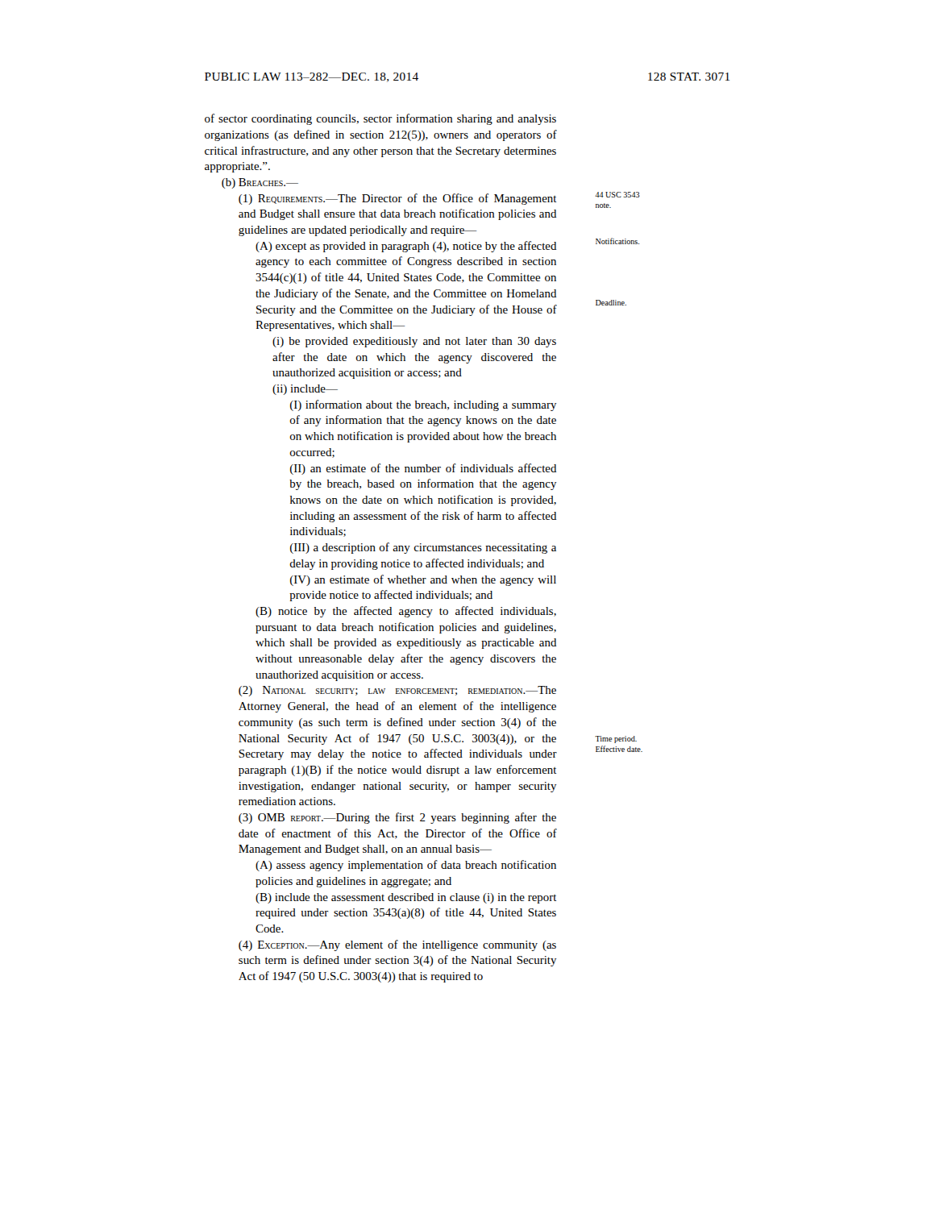PUBLIC LAW 113–282—DEC. 18, 2014 128 STAT. 3071
44 USC 3543
note.
Notifications.
Deadline.
Time period.
Effective date.
of sector coordinating councils, sector information sharing and analysis organizations (as defined in section 212(5)), owners and operators of critical infrastructure, and any other person that the Secretary determines appropriate.”.
(b) Breaches.—
(1) Requirements.—The Director of the Office of Management and Budget shall ensure that data breach notification policies and guidelines are updated periodically and require—
(A) except as provided in paragraph (4), notice by the affected agency to each committee of Congress described in section 3544(c)(1) of title 44, United States Code, the Committee on the Judiciary of the Senate, and the Committee on Homeland Security and the Committee on the Judiciary of the House of Representatives, which shall—
(i) be provided expeditiously and not later than 30 days after the date on which the agency discovered the unauthorized acquisition or access; and
(ii) include—
(I) information about the breach, including a summary of any information that the agency knows on the date on which notification is provided about how the breach occurred;
(II) an estimate of the number of individuals affected by the breach, based on information that the agency knows on the date on which notification is provided, including an assessment of the risk of harm to affected individuals;
(III) a description of any circumstances necessitating a delay in providing notice to affected individuals; and
(IV) an estimate of whether and when the agency will provide notice to affected individuals; and
(B) notice by the affected agency to affected individuals, pursuant to data breach notification policies and guidelines, which shall be provided as expeditiously as practicable and without unreasonable delay after the agency discovers the unauthorized acquisition or access.
(2) National security; law enforcement; remediation.—The Attorney General, the head of an element of the intelligence community (as such term is defined under section 3(4) of the National Security Act of 1947 (50 U.S.C. 3003(4)), or the Secretary may delay the notice to affected individuals under paragraph (1)(B) if the notice would disrupt a law enforcement investigation, endanger national security, or hamper security remediation actions.
(3) OMB report.—During the first 2 years beginning after the date of enactment of this Act, the Director of the Office of Management and Budget shall, on an annual basis—
(A) assess agency implementation of data breach notification policies and guidelines in aggregate; and
(B) include the assessment described in clause (i) in the report required under section 3543(a)(8) of title 44, United States Code.
(4) Exception.—Any element of the intelligence community (as such term is defined under section 3(4) of the National Security Act of 1947 (50 U.S.C. 3003(4)) that is required to